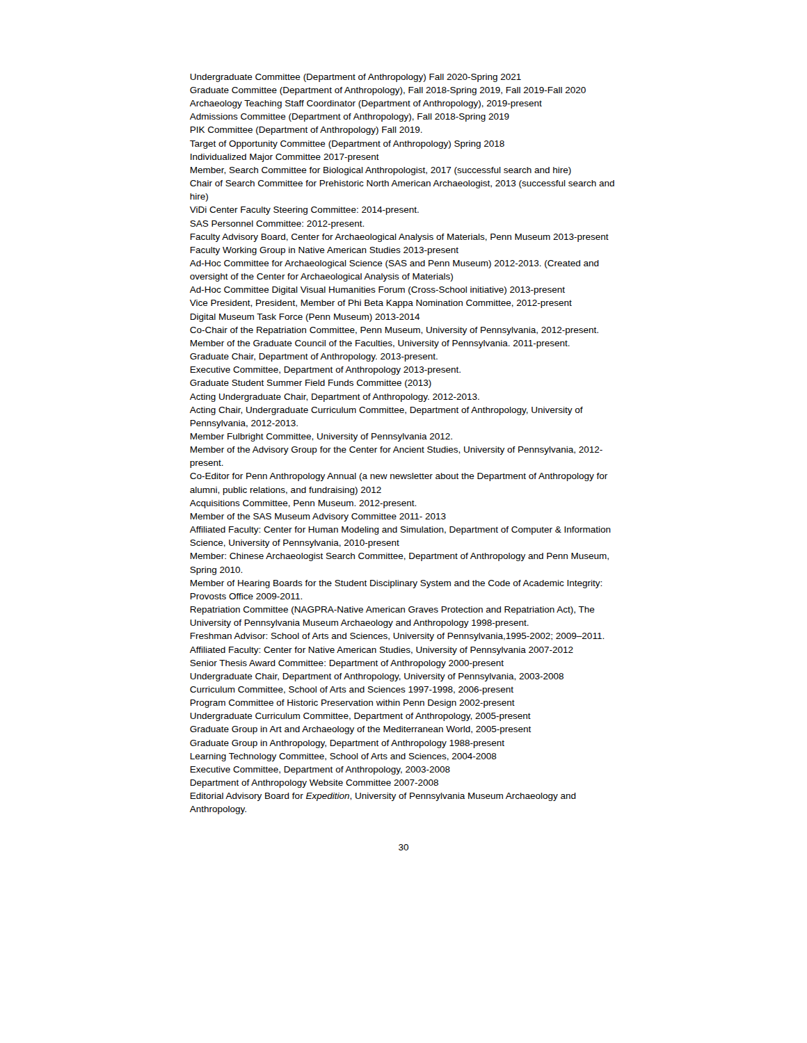Undergraduate Committee (Department of Anthropology) Fall 2020-Spring 2021
Graduate Committee (Department of Anthropology), Fall 2018-Spring 2019, Fall 2019-Fall 2020
Archaeology Teaching Staff Coordinator (Department of Anthropology), 2019-present
Admissions Committee (Department of Anthropology), Fall 2018-Spring 2019
PIK Committee (Department of Anthropology) Fall 2019.
Target of Opportunity Committee (Department of Anthropology) Spring 2018
Individualized Major Committee 2017-present
Member, Search Committee for Biological Anthropologist, 2017 (successful search and hire)
Chair of Search Committee for Prehistoric North American Archaeologist, 2013 (successful search and hire)
ViDi Center Faculty Steering Committee: 2014-present.
SAS Personnel Committee: 2012-present.
Faculty Advisory Board, Center for Archaeological Analysis of Materials, Penn Museum 2013-present
Faculty Working Group in Native American Studies 2013-present
Ad-Hoc Committee for Archaeological Science (SAS and Penn Museum) 2012-2013. (Created and oversight of the Center for Archaeological Analysis of Materials)
Ad-Hoc Committee Digital Visual Humanities Forum (Cross-School initiative) 2013-present
Vice President, President, Member of Phi Beta Kappa Nomination Committee, 2012-present
Digital Museum Task Force (Penn Museum) 2013-2014
Co-Chair of the Repatriation Committee, Penn Museum, University of Pennsylvania, 2012-present.
Member of the Graduate Council of the Faculties, University of Pennsylvania. 2011-present.
Graduate Chair, Department of Anthropology. 2013-present.
Executive Committee, Department of Anthropology 2013-present.
Graduate Student Summer Field Funds Committee (2013)
Acting Undergraduate Chair, Department of Anthropology. 2012-2013.
Acting Chair, Undergraduate Curriculum Committee, Department of Anthropology, University of Pennsylvania, 2012-2013.
Member Fulbright Committee, University of Pennsylvania 2012.
Member of the Advisory Group for the Center for Ancient Studies, University of Pennsylvania, 2012-present.
Co-Editor for Penn Anthropology Annual (a new newsletter about the Department of Anthropology for alumni, public relations, and fundraising) 2012
Acquisitions Committee, Penn Museum. 2012-present.
Member of the SAS Museum Advisory Committee 2011- 2013
Affiliated Faculty: Center for Human Modeling and Simulation, Department of Computer & Information Science, University of Pennsylvania, 2010-present
Member: Chinese Archaeologist Search Committee, Department of Anthropology and Penn Museum, Spring 2010.
Member of Hearing Boards for the Student Disciplinary System and the Code of Academic Integrity: Provosts Office 2009-2011.
Repatriation Committee (NAGPRA-Native American Graves Protection and Repatriation Act), The University of Pennsylvania Museum Archaeology and Anthropology 1998-present.
Freshman Advisor: School of Arts and Sciences, University of Pennsylvania,1995-2002; 2009–2011.
Affiliated Faculty: Center for Native American Studies, University of Pennsylvania 2007-2012
Senior Thesis Award Committee: Department of Anthropology 2000-present
Undergraduate Chair, Department of Anthropology, University of Pennsylvania, 2003-2008
Curriculum Committee, School of Arts and Sciences 1997-1998, 2006-present
Program Committee of Historic Preservation within Penn Design 2002-present
Undergraduate Curriculum Committee, Department of Anthropology, 2005-present
Graduate Group in Art and Archaeology of the Mediterranean World, 2005-present
Graduate Group in Anthropology, Department of Anthropology 1988-present
Learning Technology Committee, School of Arts and Sciences, 2004-2008
Executive Committee, Department of Anthropology, 2003-2008
Department of Anthropology Website Committee 2007-2008
Editorial Advisory Board for Expedition, University of Pennsylvania Museum Archaeology and Anthropology.
30